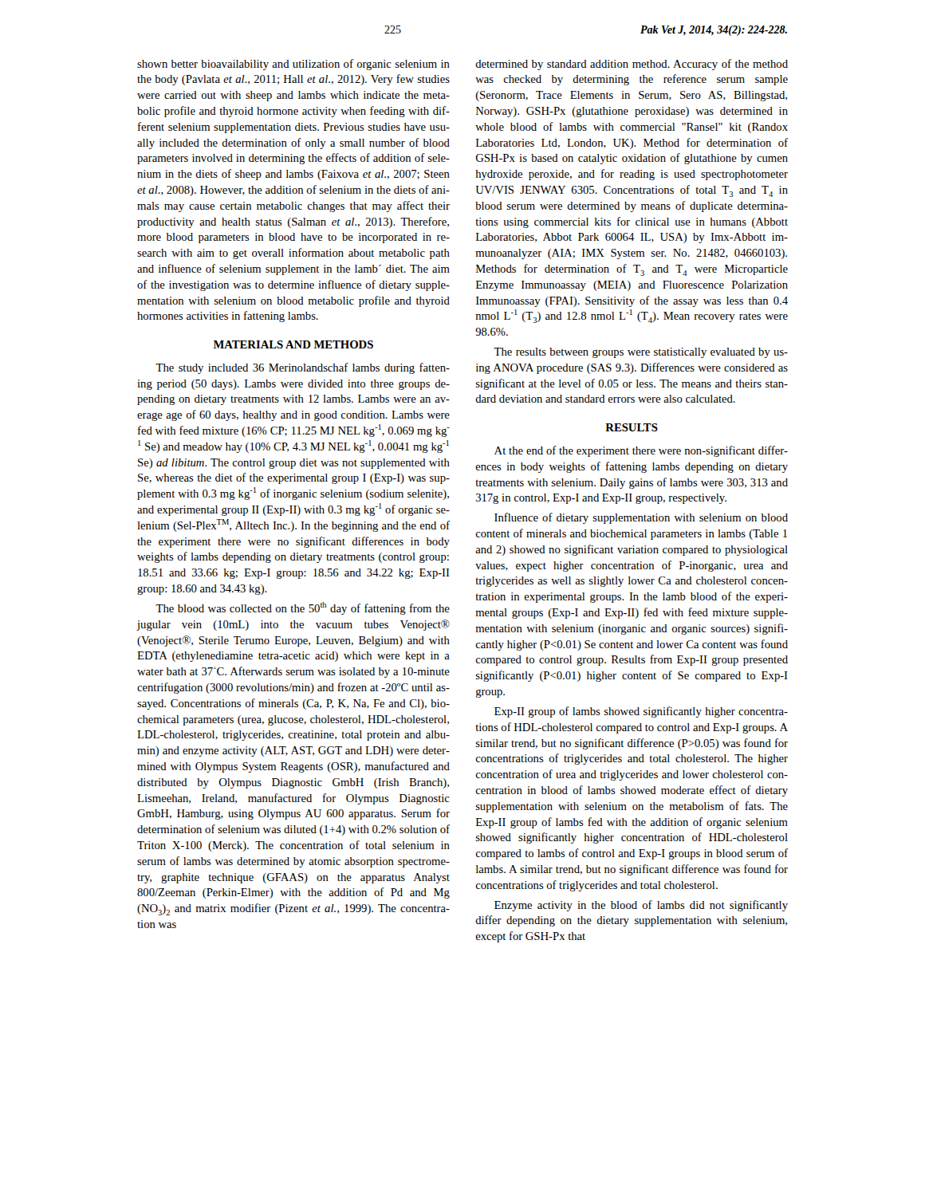225 Pak Vet J, 2014, 34(2): 224-228.
shown better bioavailability and utilization of organic selenium in the body (Pavlata et al., 2011; Hall et al., 2012). Very few studies were carried out with sheep and lambs which indicate the metabolic profile and thyroid hormone activity when feeding with different selenium supplementation diets. Previous studies have usually included the determination of only a small number of blood parameters involved in determining the effects of addition of selenium in the diets of sheep and lambs (Faixova et al., 2007; Steen et al., 2008). However, the addition of selenium in the diets of animals may cause certain metabolic changes that may affect their productivity and health status (Salman et al., 2013). Therefore, more blood parameters in blood have to be incorporated in research with aim to get overall information about metabolic path and influence of selenium supplement in the lamb´ diet. The aim of the investigation was to determine influence of dietary supplementation with selenium on blood metabolic profile and thyroid hormones activities in fattening lambs.
MATERIALS AND METHODS
The study included 36 Merinolandschaf lambs during fattening period (50 days). Lambs were divided into three groups depending on dietary treatments with 12 lambs. Lambs were an average age of 60 days, healthy and in good condition. Lambs were fed with feed mixture (16% CP; 11.25 MJ NEL kg-1, 0.069 mg kg-1 Se) and meadow hay (10% CP, 4.3 MJ NEL kg-1, 0.0041 mg kg-1 Se) ad libitum. The control group diet was not supplemented with Se, whereas the diet of the experimental group I (Exp-I) was supplement with 0.3 mg kg-1 of inorganic selenium (sodium selenite), and experimental group II (Exp-II) with 0.3 mg kg-1 of organic selenium (Sel-PlexTM, Alltech Inc.). In the beginning and the end of the experiment there were no significant differences in body weights of lambs depending on dietary treatments (control group: 18.51 and 33.66 kg; Exp-I group: 18.56 and 34.22 kg; Exp-II group: 18.60 and 34.43 kg).
The blood was collected on the 50th day of fattening from the jugular vein (10mL) into the vacuum tubes Venoject® (Venoject®, Sterile Terumo Europe, Leuven, Belgium) and with EDTA (ethylenediamine tetra-acetic acid) which were kept in a water bath at 37◦C. Afterwards serum was isolated by a 10-minute centrifugation (3000 revolutions/min) and frozen at -20ºC until assayed. Concentrations of minerals (Ca, P, K, Na, Fe and Cl), biochemical parameters (urea, glucose, cholesterol, HDL-cholesterol, LDL-cholesterol, triglycerides, creatinine, total protein and albumin) and enzyme activity (ALT, AST, GGT and LDH) were determined with Olympus System Reagents (OSR), manufactured and distributed by Olympus Diagnostic GmbH (Irish Branch), Lismeehan, Ireland, manufactured for Olympus Diagnostic GmbH, Hamburg, using Olympus AU 600 apparatus. Serum for determination of selenium was diluted (1+4) with 0.2% solution of Triton X-100 (Merck). The concentration of total selenium in serum of lambs was determined by atomic absorption spectrometry, graphite technique (GFAAS) on the apparatus Analyst 800/Zeeman (Perkin-Elmer) with the addition of Pd and Mg (NO3)2 and matrix modifier (Pizent et al., 1999). The concentration was
determined by standard addition method. Accuracy of the method was checked by determining the reference serum sample (Seronorm, Trace Elements in Serum, Sero AS, Billingstad, Norway). GSH-Px (glutathione peroxidase) was determined in whole blood of lambs with commercial "Ransel" kit (Randox Laboratories Ltd, London, UK). Method for determination of GSH-Px is based on catalytic oxidation of glutathione by cumen hydroxide peroxide, and for reading is used spectrophotometer UV/VIS JENWAY 6305. Concentrations of total T3 and T4 in blood serum were determined by means of duplicate determinations using commercial kits for clinical use in humans (Abbott Laboratories, Abbot Park 60064 IL, USA) by Imx-Abbott immunoanalyzer (AIA; IMX System ser. No. 21482, 04660103). Methods for determination of T3 and T4 were Microparticle Enzyme Immunoassay (MEIA) and Fluorescence Polarization Immunoassay (FPAI). Sensitivity of the assay was less than 0.4 nmol L-1 (T3) and 12.8 nmol L-1 (T4). Mean recovery rates were 98.6%.
The results between groups were statistically evaluated by using ANOVA procedure (SAS 9.3). Differences were considered as significant at the level of 0.05 or less. The means and theirs standard deviation and standard errors were also calculated.
RESULTS
At the end of the experiment there were non-significant differences in body weights of fattening lambs depending on dietary treatments with selenium. Daily gains of lambs were 303, 313 and 317g in control, Exp-I and Exp-II group, respectively.
Influence of dietary supplementation with selenium on blood content of minerals and biochemical parameters in lambs (Table 1 and 2) showed no significant variation compared to physiological values, expect higher concentration of P-inorganic, urea and triglycerides as well as slightly lower Ca and cholesterol concentration in experimental groups. In the lamb blood of the experimental groups (Exp-I and Exp-II) fed with feed mixture supplementation with selenium (inorganic and organic sources) significantly higher (P<0.01) Se content and lower Ca content was found compared to control group. Results from Exp-II group presented significantly (P<0.01) higher content of Se compared to Exp-I group.
Exp-II group of lambs showed significantly higher concentrations of HDL-cholesterol compared to control and Exp-I groups. A similar trend, but no significant difference (P>0.05) was found for concentrations of triglycerides and total cholesterol. The higher concentration of urea and triglycerides and lower cholesterol concentration in blood of lambs showed moderate effect of dietary supplementation with selenium on the metabolism of fats. The Exp-II group of lambs fed with the addition of organic selenium showed significantly higher concentration of HDL-cholesterol compared to lambs of control and Exp-I groups in blood serum of lambs. A similar trend, but no significant difference was found for concentrations of triglycerides and total cholesterol.
Enzyme activity in the blood of lambs did not significantly differ depending on the dietary supplementation with selenium, except for GSH-Px that